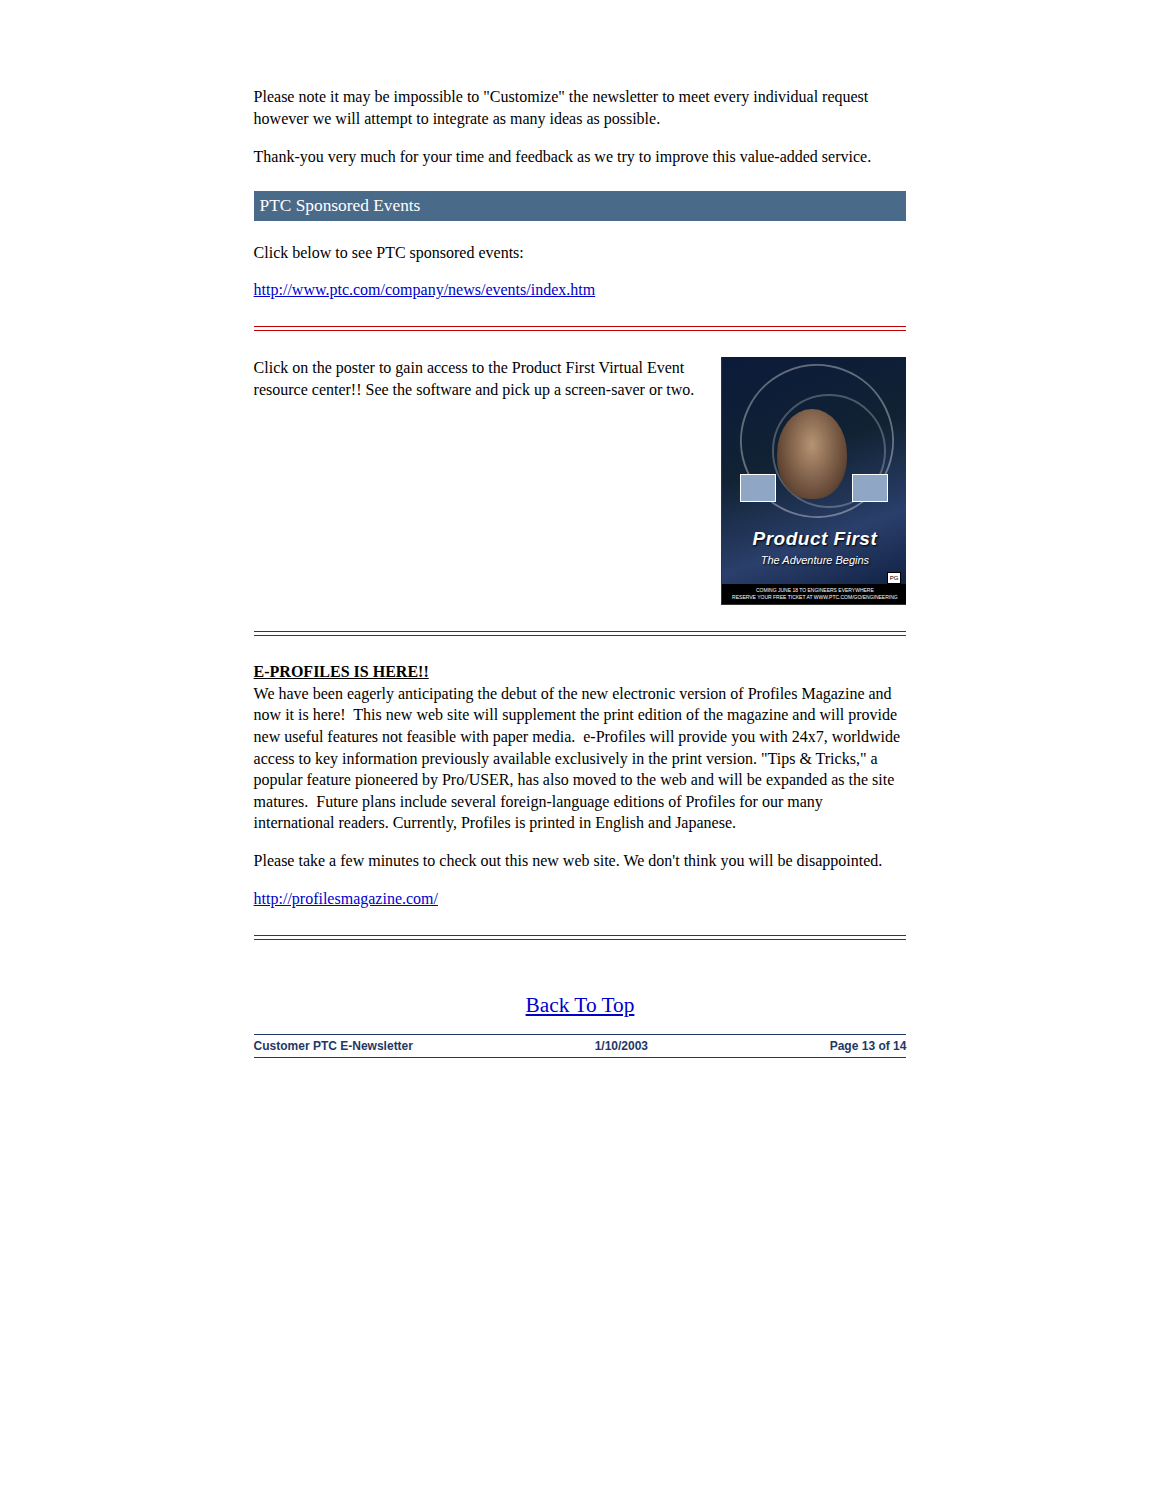Please note it may be impossible to "Customize" the newsletter to meet every individual request however we will attempt to integrate as many ideas as possible.
Thank-you very much for your time and feedback as we try to improve this value-added service.
PTC Sponsored Events
Click below to see PTC sponsored events:
http://www.ptc.com/company/news/events/index.htm
Product First
The Adventure Begins
PG
COMING JUNE 18 TO ENGINEERS EVERYWHERE
RESERVE YOUR FREE TICKET AT WWW.PTC.COM/GO/ENGINEERING
Click on the poster to gain access to the Product First Virtual Event resource center!! See the software and pick up a screen-saver or two.
E-PROFILES IS HERE!!
We have been eagerly anticipating the debut of the new electronic version of Profiles Magazine and now it is here! This new web site will supplement the print edition of the magazine and will provide new useful features not feasible with paper media. e-Profiles will provide you with 24x7, worldwide access to key information previously available exclusively in the print version. "Tips & Tricks," a popular feature pioneered by Pro/USER, has also moved to the web and will be expanded as the site matures. Future plans include several foreign-language editions of Profiles for our many international readers. Currently, Profiles is printed in English and Japanese.
Please take a few minutes to check out this new web site. We don't think you will be disappointed.
http://profilesmagazine.com/
Back To Top
Customer PTC E-Newsletter 1/10/2003 Page 13 of 14